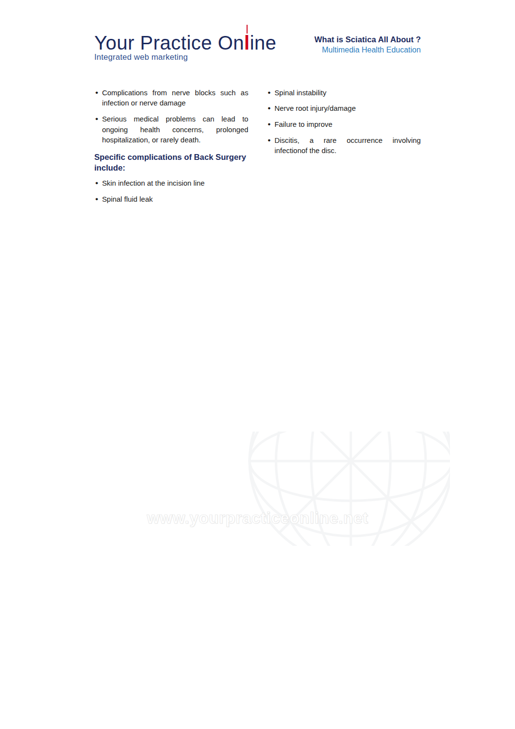Your Practice Online
Integrated web marketing
What is Sciatica All About ?
Multimedia Health Education
Complications from nerve blocks such as infection or nerve damage
Serious medical problems can lead to ongoing health concerns, prolonged hospitalization, or rarely death.
Specific complications of Back Surgery include:
Skin infection at the incision line
Spinal fluid leak
Spinal instability
Nerve root injury/damage
Failure to improve
Discitis, a rare occurrence involving infectionof the disc.
www.yourpracticeonline.net